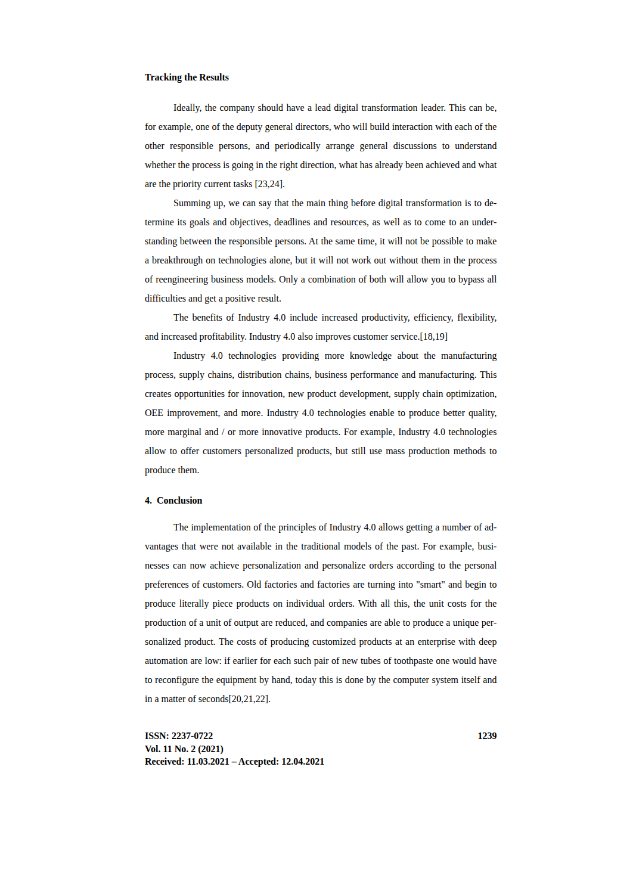Tracking the Results
Ideally, the company should have a lead digital transformation leader. This can be, for example, one of the deputy general directors, who will build interaction with each of the other responsible persons, and periodically arrange general discussions to understand whether the process is going in the right direction, what has already been achieved and what are the priority current tasks [23,24].
Summing up, we can say that the main thing before digital transformation is to determine its goals and objectives, deadlines and resources, as well as to come to an understanding between the responsible persons. At the same time, it will not be possible to make a breakthrough on technologies alone, but it will not work out without them in the process of reengineering business models. Only a combination of both will allow you to bypass all difficulties and get a positive result.
The benefits of Industry 4.0 include increased productivity, efficiency, flexibility, and increased profitability. Industry 4.0 also improves customer service.[18,19]
Industry 4.0 technologies providing more knowledge about the manufacturing process, supply chains, distribution chains, business performance and manufacturing. This creates opportunities for innovation, new product development, supply chain optimization, OEE improvement, and more. Industry 4.0 technologies enable to produce better quality, more marginal and / or more innovative products. For example, Industry 4.0 technologies allow to offer customers personalized products, but still use mass production methods to produce them.
4. Conclusion
The implementation of the principles of Industry 4.0 allows getting a number of advantages that were not available in the traditional models of the past. For example, businesses can now achieve personalization and personalize orders according to the personal preferences of customers. Old factories and factories are turning into "smart" and begin to produce literally piece products on individual orders. With all this, the unit costs for the production of a unit of output are reduced, and companies are able to produce a unique personalized product. The costs of producing customized products at an enterprise with deep automation are low: if earlier for each such pair of new tubes of toothpaste one would have to reconfigure the equipment by hand, today this is done by the computer system itself and in a matter of seconds[20,21,22].
ISSN: 2237-0722
Vol. 11 No. 2 (2021)
Received: 11.03.2021 – Accepted: 12.04.2021
1239